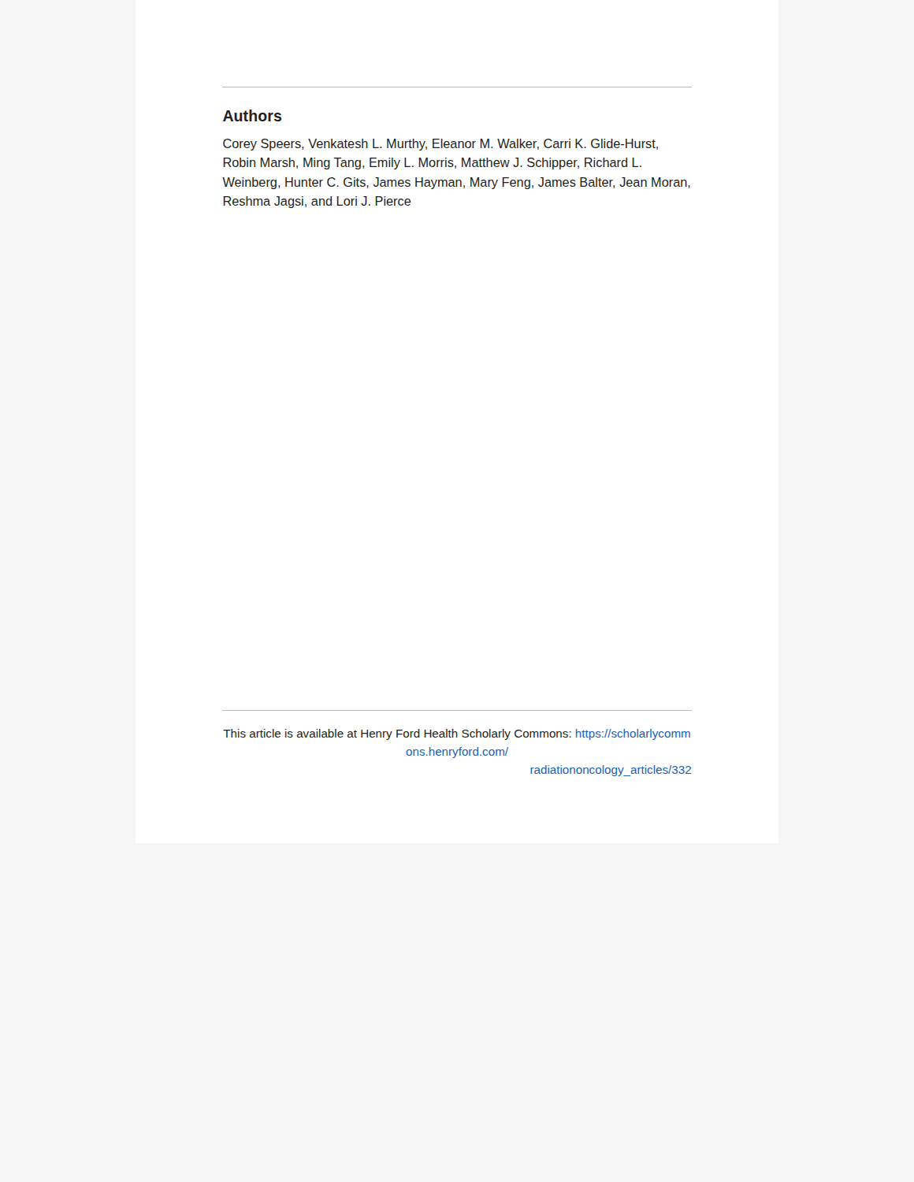Authors
Corey Speers, Venkatesh L. Murthy, Eleanor M. Walker, Carri K. Glide-Hurst, Robin Marsh, Ming Tang, Emily L. Morris, Matthew J. Schipper, Richard L. Weinberg, Hunter C. Gits, James Hayman, Mary Feng, James Balter, Jean Moran, Reshma Jagsi, and Lori J. Pierce
This article is available at Henry Ford Health Scholarly Commons: https://scholarlycommons.henryford.com/radiationoncology_articles/332